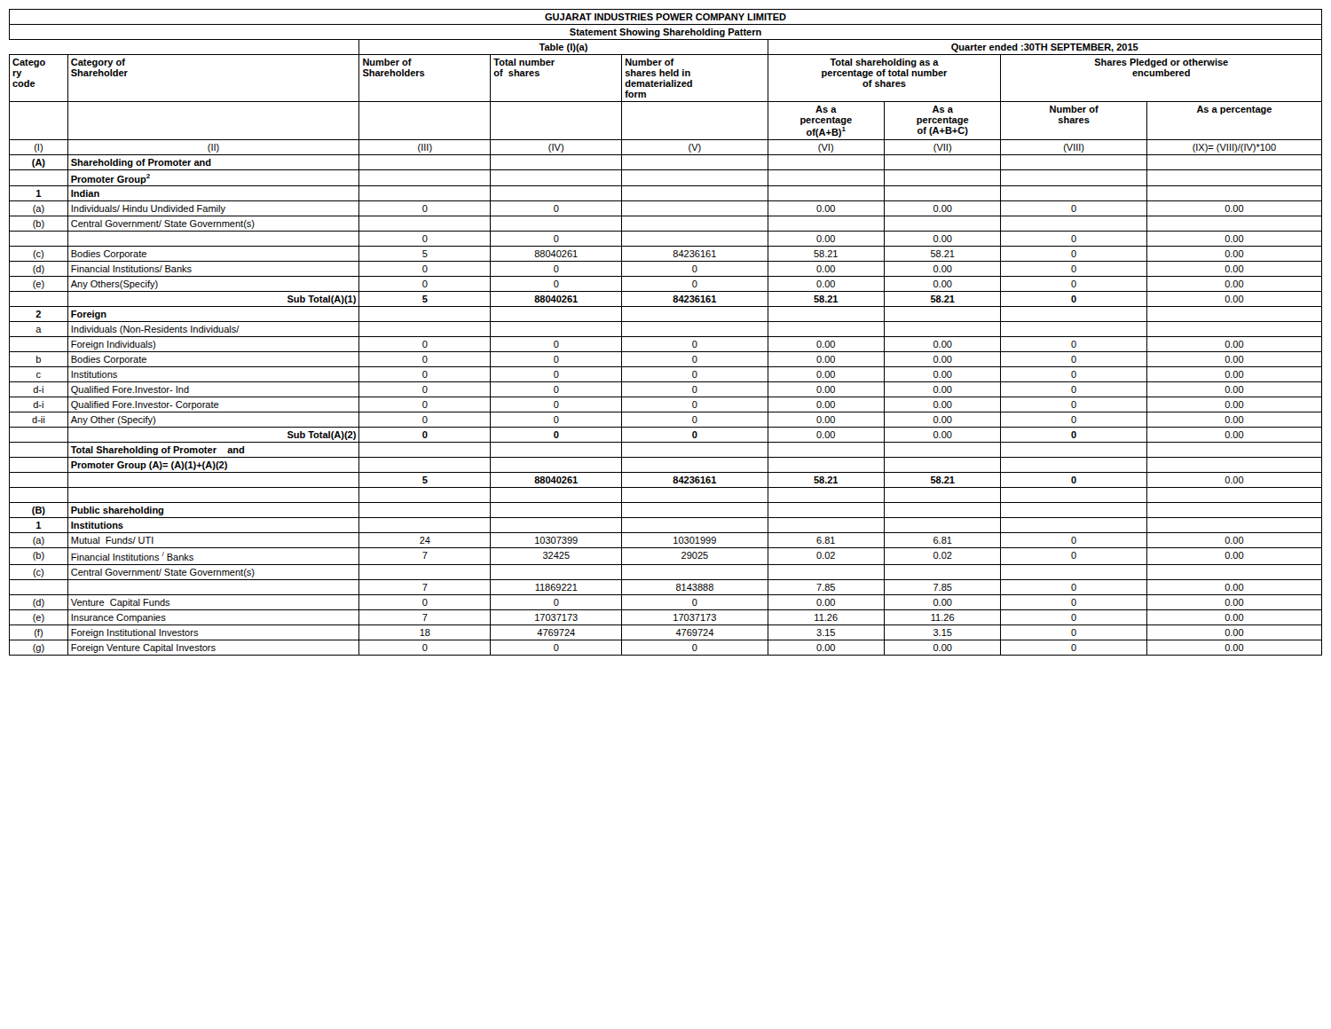| GUJARAT INDUSTRIES POWER COMPANY LIMITED |
| Statement Showing Shareholding Pattern |
| | Table (I)(a) | Quarter ended :30TH SEPTEMBER, 2015 |
| Catego ry code | Category of Shareholder | Number of Shareholders | Total number of shares | Number of shares held in dematerialized form | Total shareholding as a percentage of total number of shares | Shares Pledged or otherwise encumbered |
| | | | | | As a percentage of(A+B) 1 | As a percentage of (A+B+C) | Number of shares | As a percentage |
| (I) | (II) | (III) | (IV) | (V) | (VI) | (VII) | (VIII) | (IX)= (VIII)/(IV)*100 |
| (A) | Shareholding of Promoter and | | | | | | | |
| | Promoter Group 2 | | | | | | | |
| 1 | Indian | | | | | | | |
| (a) | Individuals/ Hindu Undivided Family | 0 | 0 | | 0.00 | 0.00 | 0 | 0.00 |
| (b) | Central Government/ State Government(s) | | | | | | | |
| | | 0 | 0 | | 0.00 | 0.00 | 0 | 0.00 |
| (c) | Bodies Corporate | 5 | 88040261 | 84236161 | 58.21 | 58.21 | 0 | 0.00 |
| (d) | Financial Institutions/ Banks | 0 | 0 | 0 | 0.00 | 0.00 | 0 | 0.00 |
| (e) | Any Others(Specify) | 0 | 0 | 0 | 0.00 | 0.00 | 0 | 0.00 |
| | Sub Total(A)(1) | 5 | 88040261 | 84236161 | 58.21 | 58.21 | 0 | 0.00 |
| 2 | Foreign | | | | | | | |
| a | Individuals (Non-Residents Individuals/ | | | | | | | |
| | Foreign Individuals) | 0 | 0 | 0 | 0.00 | 0.00 | 0 | 0.00 |
| b | Bodies Corporate | 0 | 0 | 0 | 0.00 | 0.00 | 0 | 0.00 |
| c | Institutions | 0 | 0 | 0 | 0.00 | 0.00 | 0 | 0.00 |
| d-i | Qualified Fore.Investor- Ind | 0 | 0 | 0 | 0.00 | 0.00 | 0 | 0.00 |
| d-i | Qualified Fore.Investor- Corporate | 0 | 0 | 0 | 0.00 | 0.00 | 0 | 0.00 |
| d-ii | Any Other (Specify) | 0 | 0 | 0 | 0.00 | 0.00 | 0 | 0.00 |
| | Sub Total(A)(2) | 0 | 0 | 0 | 0.00 | 0.00 | 0 | 0.00 |
| | Total Shareholding of Promoter and | | | | | | | |
| | Promoter Group (A)= (A)(1)+(A)(2) | | | | | | | |
| | | 5 | 88040261 | 84236161 | 58.21 | 58.21 | 0 | 0.00 |
| (B) | Public shareholding | | | | | | | |
| 1 | Institutions | | | | | | | |
| (a) | Mutual Funds/ UTI | 24 | 10307399 | 10301999 | 6.81 | 6.81 | 0 | 0.00 |
| (b) | Financial Institutions / Banks | 7 | 32425 | 29025 | 0.02 | 0.02 | 0 | 0.00 |
| (c) | Central Government/ State Government(s) | | | | | | | |
| | | 7 | 11869221 | 8143888 | 7.85 | 7.85 | 0 | 0.00 |
| (d) | Venture Capital Funds | 0 | 0 | 0 | 0.00 | 0.00 | 0 | 0.00 |
| (e) | Insurance Companies | 7 | 17037173 | 17037173 | 11.26 | 11.26 | 0 | 0.00 |
| (f) | Foreign Institutional Investors | 18 | 4769724 | 4769724 | 3.15 | 3.15 | 0 | 0.00 |
| (g) | Foreign Venture Capital Investors | 0 | 0 | 0 | 0.00 | 0.00 | 0 | 0.00 |